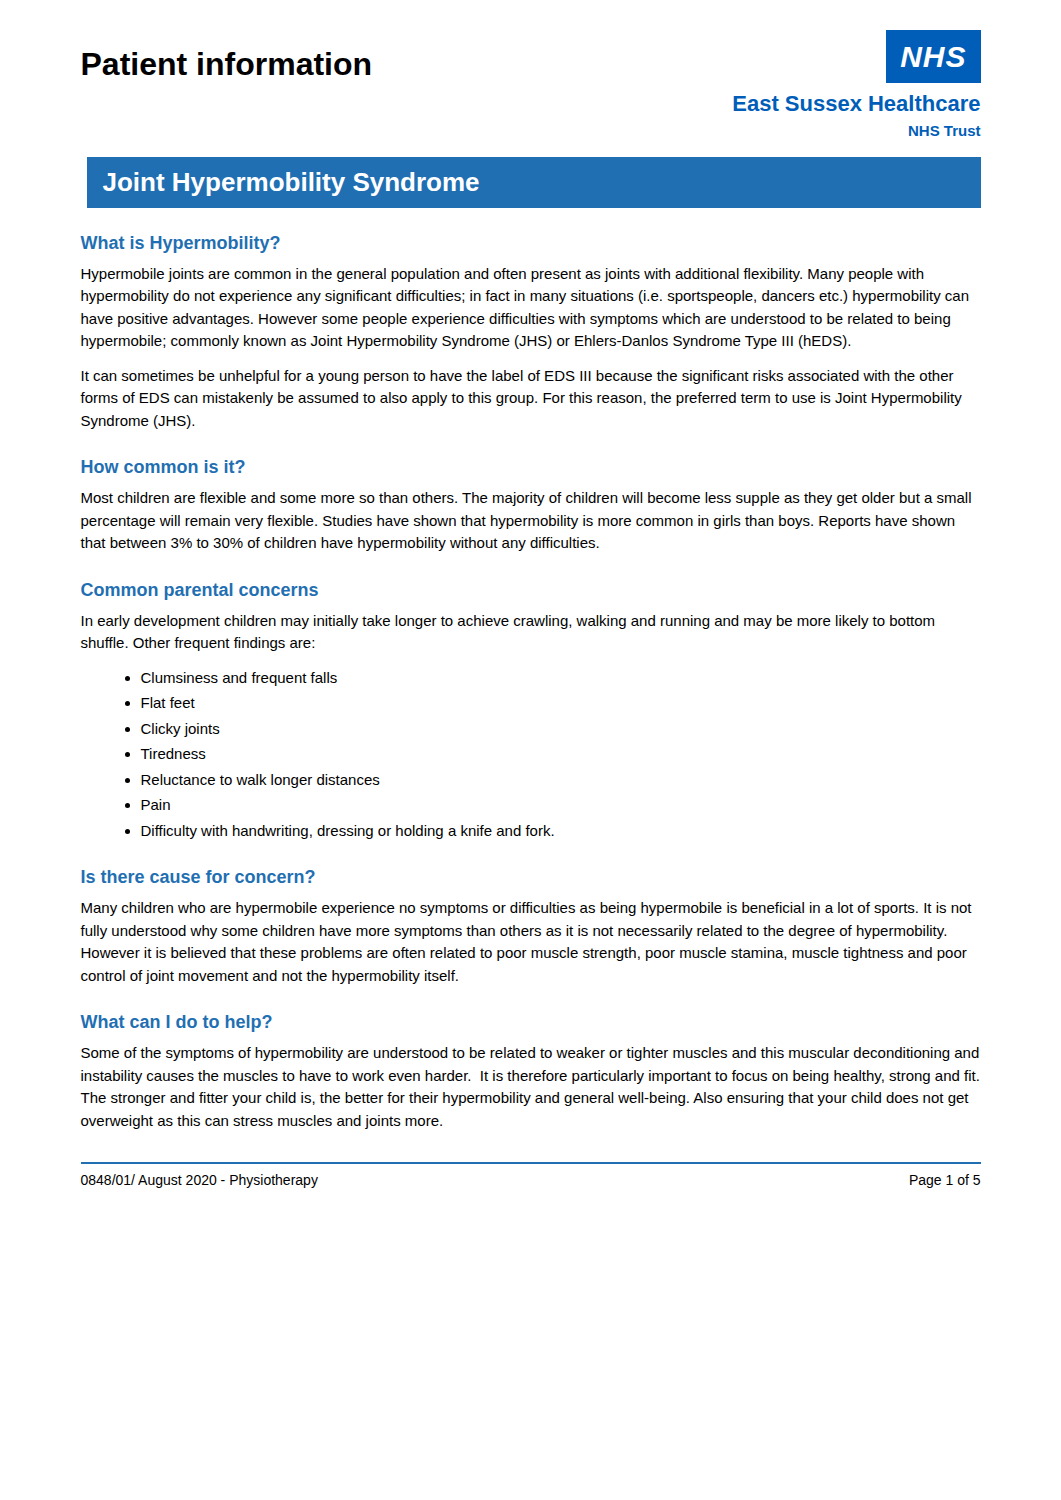Patient information
NHS
East Sussex Healthcare
NHS Trust
Joint Hypermobility Syndrome
What is Hypermobility?
Hypermobile joints are common in the general population and often present as joints with additional flexibility. Many people with hypermobility do not experience any significant difficulties; in fact in many situations (i.e. sportspeople, dancers etc.) hypermobility can have positive advantages. However some people experience difficulties with symptoms which are understood to be related to being hypermobile; commonly known as Joint Hypermobility Syndrome (JHS) or Ehlers-Danlos Syndrome Type III (hEDS).
It can sometimes be unhelpful for a young person to have the label of EDS III because the significant risks associated with the other forms of EDS can mistakenly be assumed to also apply to this group. For this reason, the preferred term to use is Joint Hypermobility Syndrome (JHS).
How common is it?
Most children are flexible and some more so than others. The majority of children will become less supple as they get older but a small percentage will remain very flexible. Studies have shown that hypermobility is more common in girls than boys. Reports have shown that between 3% to 30% of children have hypermobility without any difficulties.
Common parental concerns
In early development children may initially take longer to achieve crawling, walking and running and may be more likely to bottom shuffle. Other frequent findings are:
Clumsiness and frequent falls
Flat feet
Clicky joints
Tiredness
Reluctance to walk longer distances
Pain
Difficulty with handwriting, dressing or holding a knife and fork.
Is there cause for concern?
Many children who are hypermobile experience no symptoms or difficulties as being hypermobile is beneficial in a lot of sports. It is not fully understood why some children have more symptoms than others as it is not necessarily related to the degree of hypermobility. However it is believed that these problems are often related to poor muscle strength, poor muscle stamina, muscle tightness and poor control of joint movement and not the hypermobility itself.
What can I do to help?
Some of the symptoms of hypermobility are understood to be related to weaker or tighter muscles and this muscular deconditioning and instability causes the muscles to have to work even harder. It is therefore particularly important to focus on being healthy, strong and fit. The stronger and fitter your child is, the better for their hypermobility and general well-being. Also ensuring that your child does not get overweight as this can stress muscles and joints more.
0848/01/ August 2020 - Physiotherapy Page 1 of 5